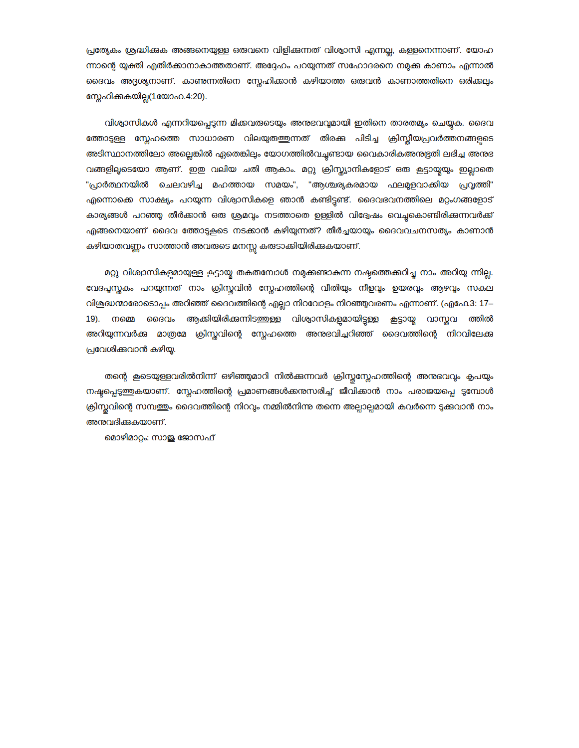പ്രത്യേകം ശ്രദ്ധിക്കുക അങ്ങനെയുള്ള ഒരുവനെ വിളിക്കുന്നത് വിശ്വാസി എന്നല്ല, കള്ളനെന്നാണ്. യോഹ ന്നാന്റെ യുക്തി എതിർക്കാനാകാത്തതാണ്. അദ്ദേഹം പറയുന്നത് സഹോദരനെ നമുക്കു കാണാം എന്നാൽ ദൈവം അദൃശ്യനാണ്. കാണുന്നതിനെ സ്നേഹിക്കാൻ കഴിയാത്ത ഒരുവൻ കാണാത്തതിനെ ഒരിക്കലും സ്നേഹിക്കുകയില്ല(1യോഹ.4:20).
വിശ്വാസികൾ എന്നറിയപ്പെടുന്ന മിക്കവരുടെയും അനുഭവവുമായി ഇതിനെ താരതമ്യം ചെയ്യുക. ദൈവ ത്തോടുള്ള സ്നേഹത്തെ സാധാരണ വിലയുരുത്തുന്നത് തിരക്കു പിടിച്ച ക്രിസ്തീയപ്രവർത്തനങ്ങളുടെ അടിസ്ഥാനത്തിലോ അല്ലെങ്കിൽ ഏതെങ്കിലും യോഗത്തിൽവച്ചുണ്ടായ വൈകാരികഅനുഭൂതി ലഭിച്ച അനുഭ വങ്ങളിലൂടെയോ ആണ്. ഇതു വലിയ ചതി ആകാം. മറ്റു ക്രിസ്ത്യാനികളോട് ഒരു കൂട്ടായ്മയും ഇല്ലാതെ "പ്രാർത്ഥനയിൽ ചെലവഴിച്ച മഹത്തായ സമയം", "ആശ്ചര്യകരമായ ഫലമുളവാക്കിയ പ്രവൃത്തി" എന്നൊക്കെ സാക്ഷ്യം പറയുന്ന വിശ്വാസികളെ ഞാൻ കണ്ടിട്ടുണ്ട്. ദൈവഭവനത്തിലെ മറ്റംഗങ്ങളോട് കാര്യങ്ങൾ പറഞ്ഞു തീർക്കാൻ ഒരു ശ്രമവും നടത്താതെ ഉള്ളിൽ വിദ്വേഷം വെച്ചുകൊണ്ടിരിക്കുന്നവർക്ക് എങ്ങനെയാണ് ദൈവ ത്തോടുകൂടെ നടക്കാൻ കഴിയുന്നത്? തീർച്ചയായും ദൈവവചനസത്യം കാണാൻ കഴിയാതവണ്ണം സാത്താൻ അവരുടെ മനസ്സു കുരുടാക്കിയിരിക്കുകയാണ്.
മറ്റു വിശ്വാസികളുമായുള്ള കൂട്ടായ്മ തകരുമ്പോൾ നമുക്കുണ്ടാകുന്ന നഷ്ടത്തെക്കുറിച്ചു നാം അറിയു ന്നില്ല. വേദപുസ്തകം പറയുന്നത് നാം ക്രിസ്തുവിൻ സ്നേഹത്തിന്റെ വീതിയും നീളവും ഉയരവും ആഴവും സകല വിശുദ്ധന്മാരോടൊപ്പം അറിഞ്ഞ് ദൈവത്തിന്റെ എല്ലാ നിറവോളം നിറഞ്ഞുവരണം എന്നാണ്. (എഫേ.3: 17–19). നമ്മെ ദൈവം ആക്കിയിരിക്കുന്നിടത്തുള്ള വിശ്വാസികളുമായിട്ടുള്ള കൂട്ടായ്മ വാസ്തവ ത്തിൽ അറിയുന്നവർക്കു മാത്രമേ ക്രിസ്തവിന്റെ സ്നേഹത്തെ അനുഭവിച്ചറിഞ്ഞ് ദൈവത്തിന്റെ നിറവിലേക്കു പ്രവേശിക്കുവാൻ കഴിയൂ.
തന്റെ കൂടെയുള്ളവരിൽനിന്ന് ഒഴിഞ്ഞുമാറി നിൽക്കുന്നവർ ക്രിസ്തുസ്നേഹത്തിന്റെ അനുഭവവും കൃപയും നഷ്ടപ്പെടുത്തുകയാണ്. സ്നേഹത്തിന്റെ പ്രമാണങ്ങൾക്കനുസരിച്ച് ജീവിക്കാൻ നാം പരാജയപ്പെ ടുമ്പോൾ ക്രിസ്തുവിന്റെ സമ്പത്തും ദൈവത്തിന്റെ നിറവും നമ്മിൽനിന്നു തന്നെ അല്പാല്പമായി കവർന്നെ ടുക്കുവാൻ നാം അനുവദിക്കുകയാണ്.
മൊഴിമാറ്റം: സാജു ജോസഫ്